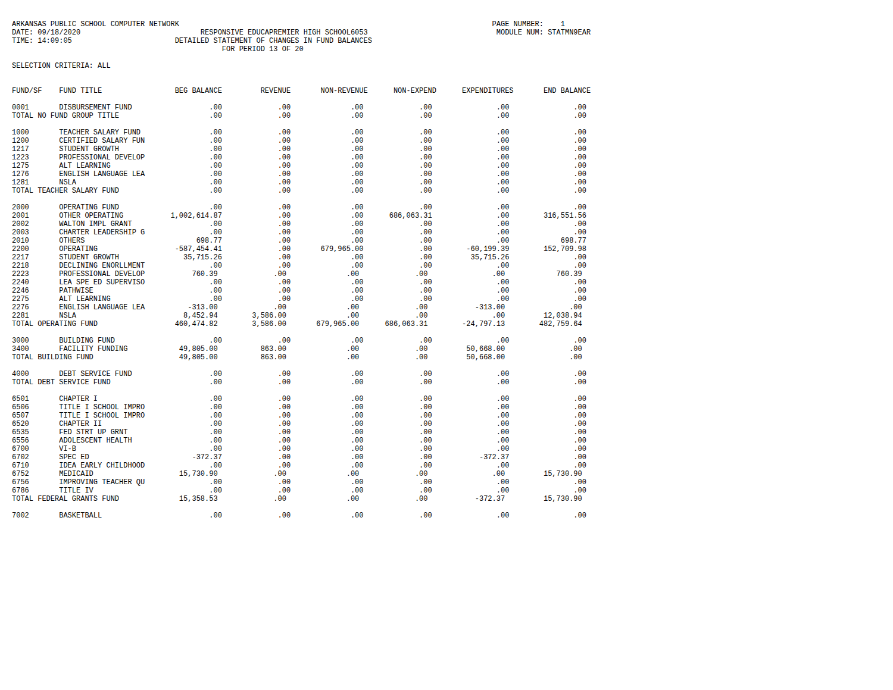ARKANSAS PUBLIC SCHOOL COMPUTER NETWORK PAGE NUMBER: 1 DATE: 09/18/2020 RESPONSIVE EDUCAPREMIER HIGH SCHOOL6053 MODULE NUM: STATMN9EAR TIME: 14:09:05 DETAILED STATEMENT OF CHANGES IN FUND BALANCES FOR PERIOD 13 OF 20 SELECTION CRITERIA: ALL FUND/SF FUND TITLE BEG BALANCE REVENUE NON-REVENUE NON-EXPEND EXPENDITURES END BALANCE 0001 DISBURSEMENT FUND .00 .00 .00 .00 .00 .00 TOTAL NO FUND GROUP TITLE .00 .00 .00 .00 .00 .00 1000 TEACHER SALARY FUND .00 .00 .00 .00 .00 .00 1200 CERTIFIED SALARY FUN .00 .00 .00 .00 .00 .00 1217 STUDENT GROWTH .00 .00 .00 .00 .00 .00 1223 PROFESSIONAL DEVELOP .00 .00 .00 .00 .00 .00 1275 ALT LEARNING .00 .00 .00 .00 .00 .00 1276 ENGLISH LANGUAGE LEA .00 .00 .00 .00 .00 .00 1281 NSLA .00 .00 .00 .00 .00 .00 TOTAL TEACHER SALARY FUND .00 .00 .00 .00 .00 .00 2000 OPERATING FUND .00 .00 .00 .00 .00 .00 2001 OTHER OPERATING 1,002,614.87 .00 .00 686,063.31 .00 316,551.56 2002 WALTON IMPL GRANT .00 .00 .00 .00 .00 .00 2003 CHARTER LEADERSHIP G .00 .00 .00 .00 .00 .00 2010 OTHERS 698.77 .00 .00 .00 .00 698.77 2200 OPERATING -587,454.41 .00 679,965.00 .00 -60,199.39 152,709.98 2217 STUDENT GROWTH 35,715.26 .00 .00 .00 35,715.26 .00 2218 DECLINING ENORLLMENT .00 .00 .00 .00 .00 .00 2223 PROFESSIONAL DEVELOP 760.39 .00 .00 .00 .00 760.39 2240 LEA SPE ED SUPERVISO .00 .00 .00 .00 .00 .00 2246 PATHWISE .00 .00 .00 .00 .00 .00 2275 ALT LEARNING .00 .00 .00 .00 .00 .00 2276 ENGLISH LANGUAGE LEA -313.00 .00 .00 .00 -313.00 .00 2281 NSLA 8,452.94 3,586.00 .00 .00 .00 12,038.94 TOTAL OPERATING FUND 460,474.82 3,586.00 679,965.00 686,063.31 -24,797.13 482,759.64 3000 BUILDING FUND .00 .00 .00 .00 .00 .00 3400 FACILITY FUNDING 49,805.00 863.00 .00 .00 50,668.00 .00 TOTAL BUILDING FUND 49,805.00 863.00 .00 .00 50,668.00 .00 4000 DEBT SERVICE FUND .00 .00 .00 .00 .00 .00 TOTAL DEBT SERVICE FUND .00 .00 .00 .00 .00 .00 6501 CHAPTER I .00 .00 .00 .00 .00 .00 6506 TITLE I SCHOOL IMPRO .00 .00 .00 .00 .00 .00 6507 TITLE I SCHOOL IMPRO .00 .00 .00 .00 .00 .00 6520 CHAPTER II .00 .00 .00 .00 .00 .00 6535 FED STRT UP GRNT .00 .00 .00 .00 .00 .00 6556 ADOLESCENT HEALTH .00 .00 .00 .00 .00 .00 6700 VI-B .00 .00 .00 .00 .00 .00 6702 SPEC ED -372.37 .00 .00 .00 -372.37 .00 6710 IDEA EARLY CHILDHOOD .00 .00 .00 .00 .00 .00 6752 MEDICAID 15,730.90 .00 .00 .00 .00 15,730.90 6756 IMPROVING TEACHER QU .00 .00 .00 .00 .00 .00 6786 TITLE IV .00 .00 .00 .00 .00 .00 TOTAL FEDERAL GRANTS FUND 15,358.53 .00 .00 .00 -372.37 15,730.90 7002 BASKETBALL .00 .00 .00 .00 .00 .00